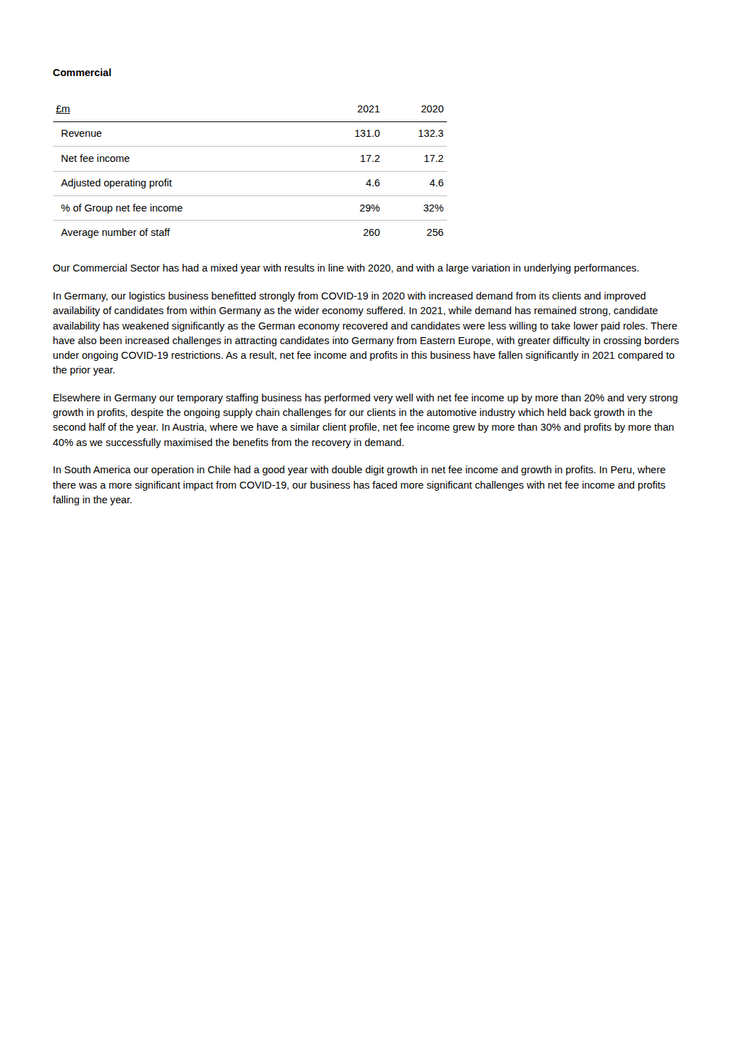Commercial
| £m | 2021 | 2020 |
| --- | --- | --- |
| Revenue | 131.0 | 132.3 |
| Net fee income | 17.2 | 17.2 |
| Adjusted operating profit | 4.6 | 4.6 |
| % of Group net fee income | 29% | 32% |
| Average number of staff | 260 | 256 |
Our Commercial Sector has had a mixed year with results in line with 2020, and with a large variation in underlying performances.
In Germany, our logistics business benefitted strongly from COVID-19 in 2020 with increased demand from its clients and improved availability of candidates from within Germany as the wider economy suffered. In 2021, while demand has remained strong, candidate availability has weakened significantly as the German economy recovered and candidates were less willing to take lower paid roles. There have also been increased challenges in attracting candidates into Germany from Eastern Europe, with greater difficulty in crossing borders under ongoing COVID-19 restrictions. As a result, net fee income and profits in this business have fallen significantly in 2021 compared to the prior year.
Elsewhere in Germany our temporary staffing business has performed very well with net fee income up by more than 20% and very strong growth in profits, despite the ongoing supply chain challenges for our clients in the automotive industry which held back growth in the second half of the year. In Austria, where we have a similar client profile, net fee income grew by more than 30% and profits by more than 40% as we successfully maximised the benefits from the recovery in demand.
In South America our operation in Chile had a good year with double digit growth in net fee income and growth in profits. In Peru, where there was a more significant impact from COVID-19, our business has faced more significant challenges with net fee income and profits falling in the year.